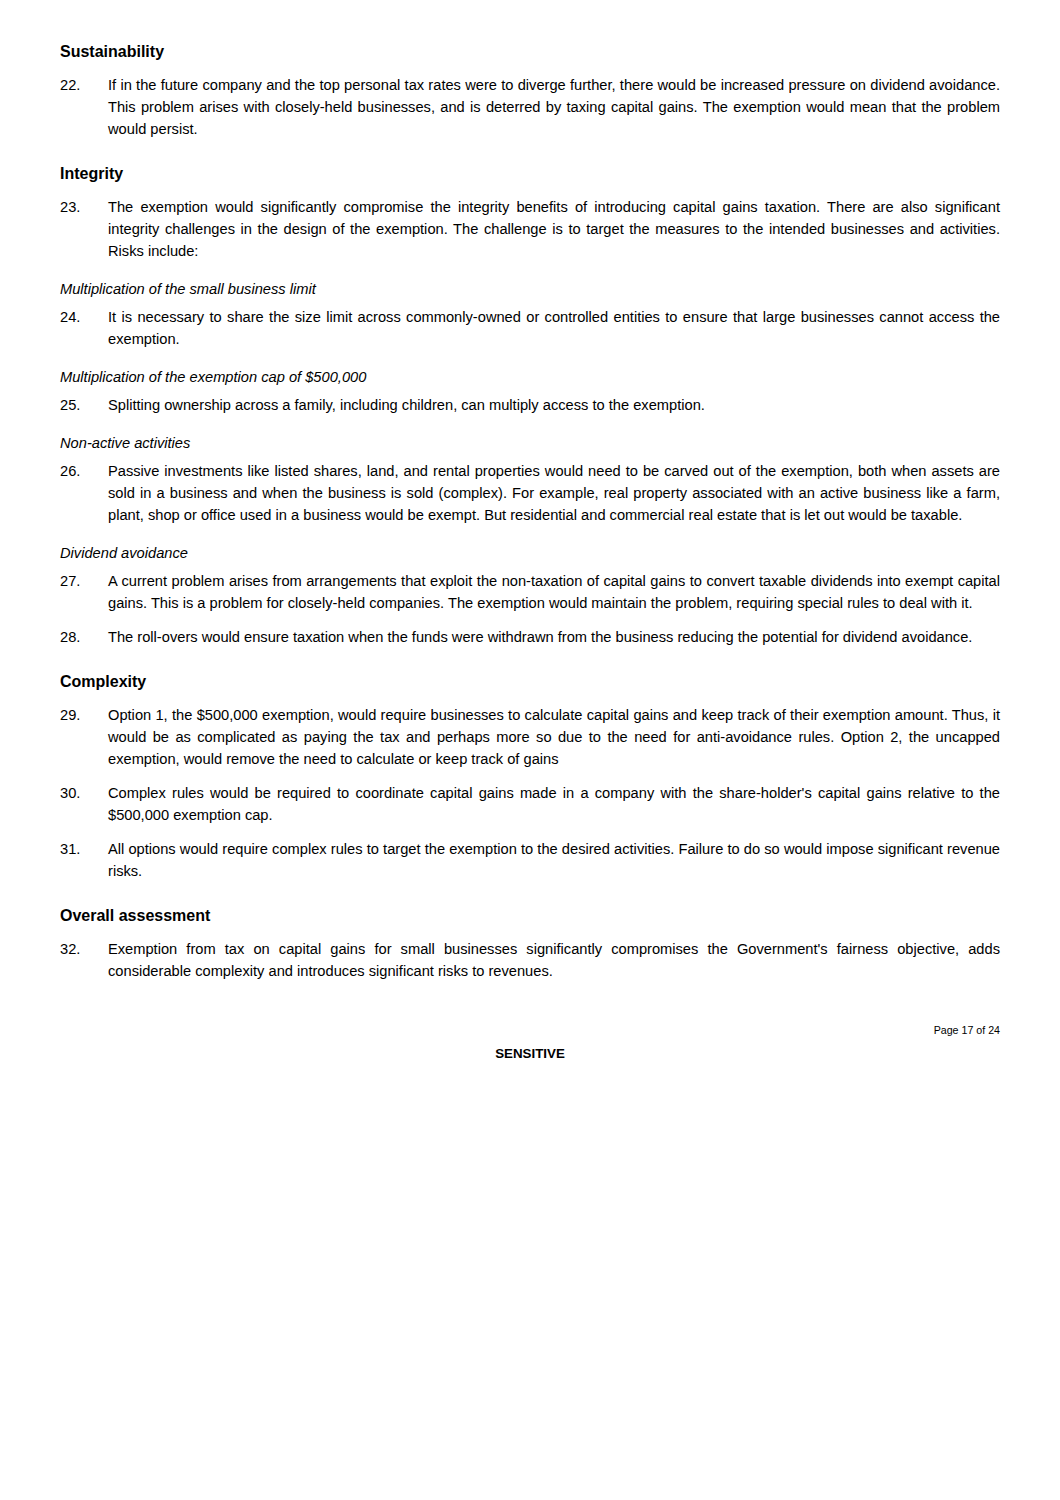Sustainability
22.
If in the future company and the top personal tax rates were to diverge further, there would be increased pressure on dividend avoidance. This problem arises with closely-held businesses, and is deterred by taxing capital gains. The exemption would mean that the problem would persist.
Integrity
23.
The exemption would significantly compromise the integrity benefits of introducing capital gains taxation. There are also significant integrity challenges in the design of the exemption. The challenge is to target the measures to the intended businesses and activities. Risks include:
Multiplication of the small business limit
24.
It is necessary to share the size limit across commonly-owned or controlled entities to ensure that large businesses cannot access the exemption.
Multiplication of the exemption cap of $500,000
25.
Splitting ownership across a family, including children, can multiply access to the exemption.
Non-active activities
26.
Passive investments like listed shares, land, and rental properties would need to be carved out of the exemption, both when assets are sold in a business and when the business is sold (complex). For example, real property associated with an active business like a farm, plant, shop or office used in a business would be exempt. But residential and commercial real estate that is let out would be taxable.
Dividend avoidance
27.
A current problem arises from arrangements that exploit the non-taxation of capital gains to convert taxable dividends into exempt capital gains. This is a problem for closely-held companies. The exemption would maintain the problem, requiring special rules to deal with it.
28.
The roll-overs would ensure taxation when the funds were withdrawn from the business reducing the potential for dividend avoidance.
Complexity
29.
Option 1, the $500,000 exemption, would require businesses to calculate capital gains and keep track of their exemption amount. Thus, it would be as complicated as paying the tax and perhaps more so due to the need for anti-avoidance rules. Option 2, the uncapped exemption, would remove the need to calculate or keep track of gains
30.
Complex rules would be required to coordinate capital gains made in a company with the share-holder's capital gains relative to the $500,000 exemption cap.
31.
All options would require complex rules to target the exemption to the desired activities. Failure to do so would impose significant revenue risks.
Overall assessment
32.
Exemption from tax on capital gains for small businesses significantly compromises the Government's fairness objective, adds considerable complexity and introduces significant risks to revenues.
Page 17 of 24
SENSITIVE